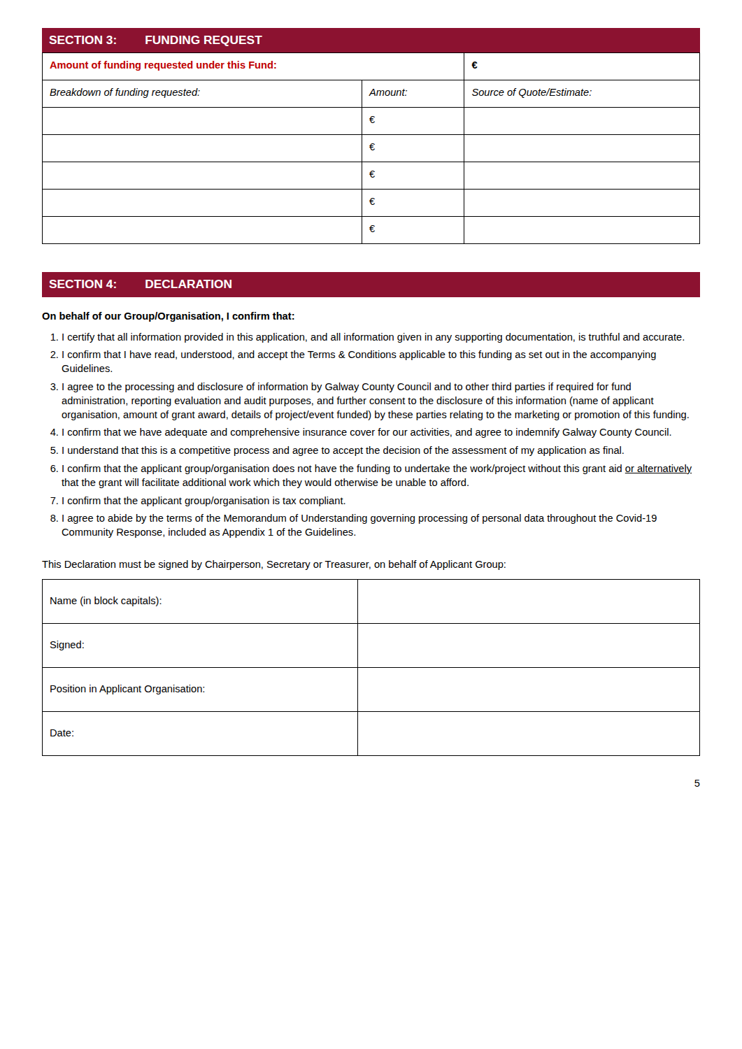SECTION 3: FUNDING REQUEST
| Amount of funding requested under this Fund: | € |
| Breakdown of funding requested: | Amount: | Source of Quote/Estimate: |
| | € | |
| | € | |
| | € | |
| | € | |
| | € | |
SECTION 4: DECLARATION
On behalf of our Group/Organisation, I confirm that:
I certify that all information provided in this application, and all information given in any supporting documentation, is truthful and accurate.
I confirm that I have read, understood, and accept the Terms & Conditions applicable to this funding as set out in the accompanying Guidelines.
I agree to the processing and disclosure of information by Galway County Council and to other third parties if required for fund administration, reporting evaluation and audit purposes, and further consent to the disclosure of this information (name of applicant organisation, amount of grant award, details of project/event funded) by these parties relating to the marketing or promotion of this funding.
I confirm that we have adequate and comprehensive insurance cover for our activities, and agree to indemnify Galway County Council.
I understand that this is a competitive process and agree to accept the decision of the assessment of my application as final.
I confirm that the applicant group/organisation does not have the funding to undertake the work/project without this grant aid or alternatively that the grant will facilitate additional work which they would otherwise be unable to afford.
I confirm that the applicant group/organisation is tax compliant.
I agree to abide by the terms of the Memorandum of Understanding governing processing of personal data throughout the Covid-19 Community Response, included as Appendix 1 of the Guidelines.
This Declaration must be signed by Chairperson, Secretary or Treasurer, on behalf of Applicant Group:
| Name (in block capitals): | |
| Signed: | |
| Position in Applicant Organisation: | |
| Date: | |
5